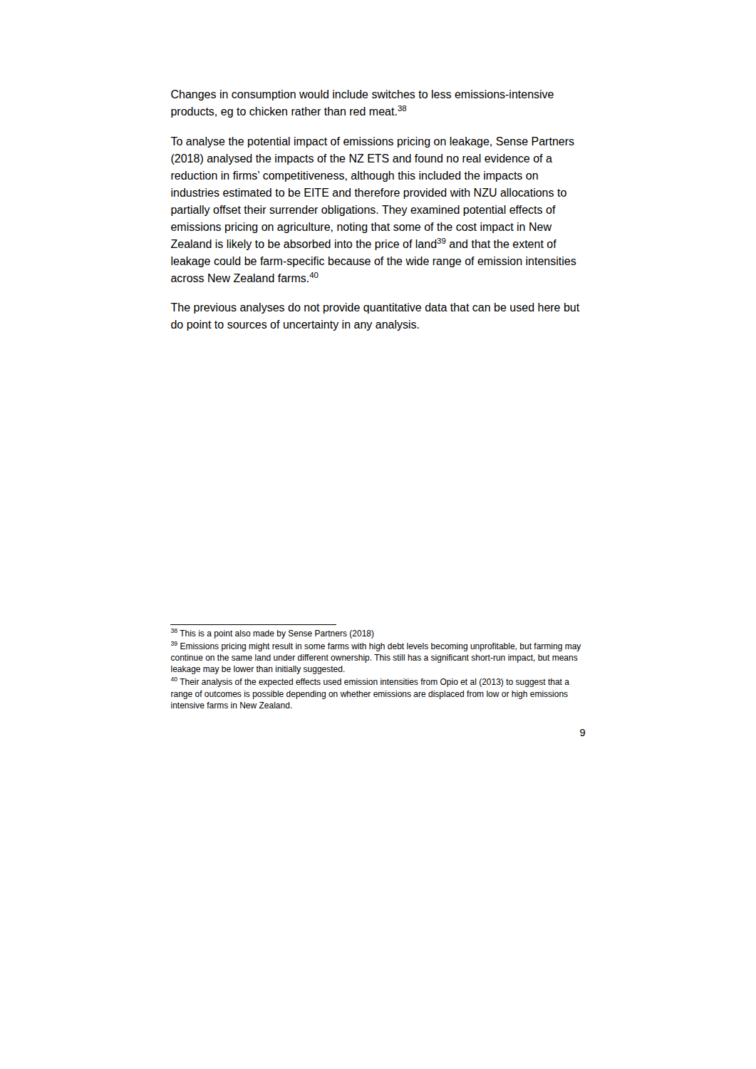Changes in consumption would include switches to less emissions-intensive products, eg to chicken rather than red meat.38
To analyse the potential impact of emissions pricing on leakage, Sense Partners (2018) analysed the impacts of the NZ ETS and found no real evidence of a reduction in firms’ competitiveness, although this included the impacts on industries estimated to be EITE and therefore provided with NZU allocations to partially offset their surrender obligations. They examined potential effects of emissions pricing on agriculture, noting that some of the cost impact in New Zealand is likely to be absorbed into the price of land39 and that the extent of leakage could be farm-specific because of the wide range of emission intensities across New Zealand farms.40
The previous analyses do not provide quantitative data that can be used here but do point to sources of uncertainty in any analysis.
38 This is a point also made by Sense Partners (2018)
39 Emissions pricing might result in some farms with high debt levels becoming unprofitable, but farming may continue on the same land under different ownership. This still has a significant short-run impact, but means leakage may be lower than initially suggested.
40 Their analysis of the expected effects used emission intensities from Opio et al (2013) to suggest that a range of outcomes is possible depending on whether emissions are displaced from low or high emissions intensive farms in New Zealand.
9